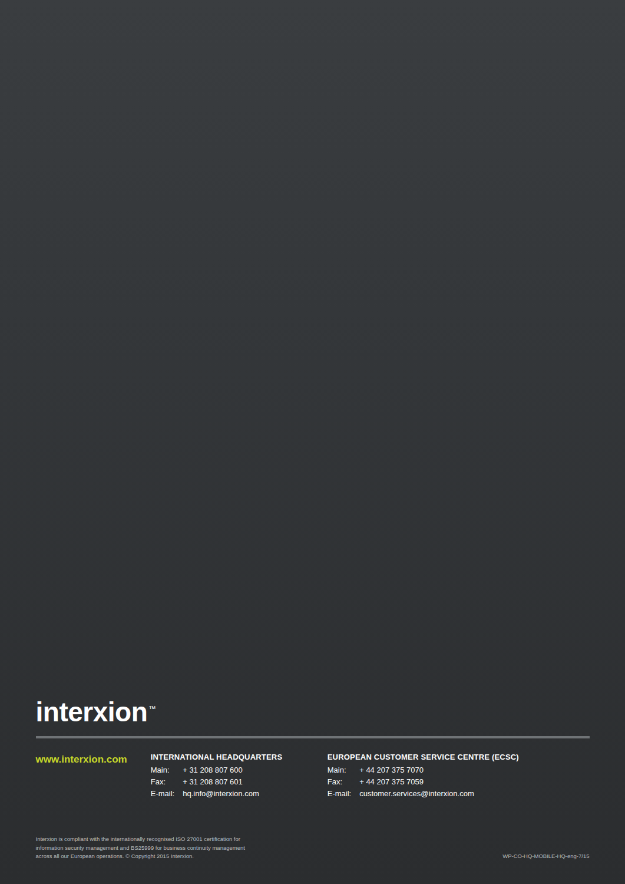interxion™
www.interxion.com
International Headquarters
| Main: | + 31 208 807 600 |
| Fax: | + 31 208 807 601 |
| E-mail: | hq.info@interxion.com |
European Customer Service Centre (ECSC)
| Main: | + 44 207 375 7070 |
| Fax: | + 44 207 375 7059 |
| E-mail: | customer.services@interxion.com |
Interxion is compliant with the internationally recognised ISO 27001 certification for information security management and BS25999 for business continuity management across all our European operations. © Copyright 2015 Interxion.
WP-CO-HQ-MOBILE-HQ-eng-7/15